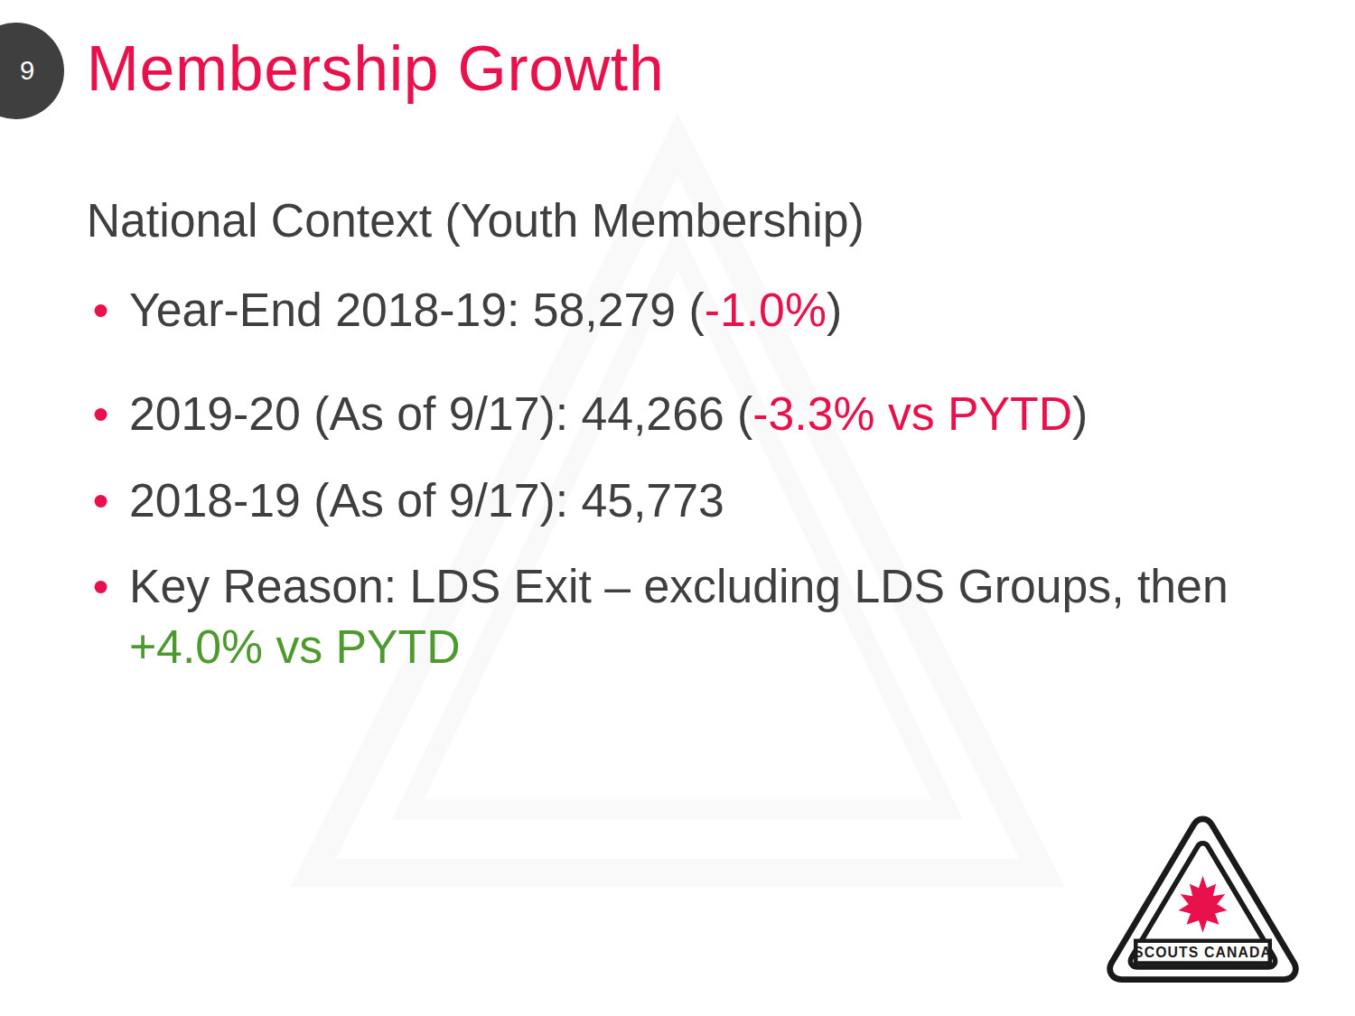9
Membership Growth
National Context (Youth Membership)
Year-End 2018-19: 58,279 (-1.0%)
2019-20 (As of 9/17): 44,266 (-3.3% vs PYTD)
2018-19 (As of 9/17): 45,773
Key Reason: LDS Exit – excluding LDS Groups, then +4.0% vs PYTD
SCOUTS CANADA